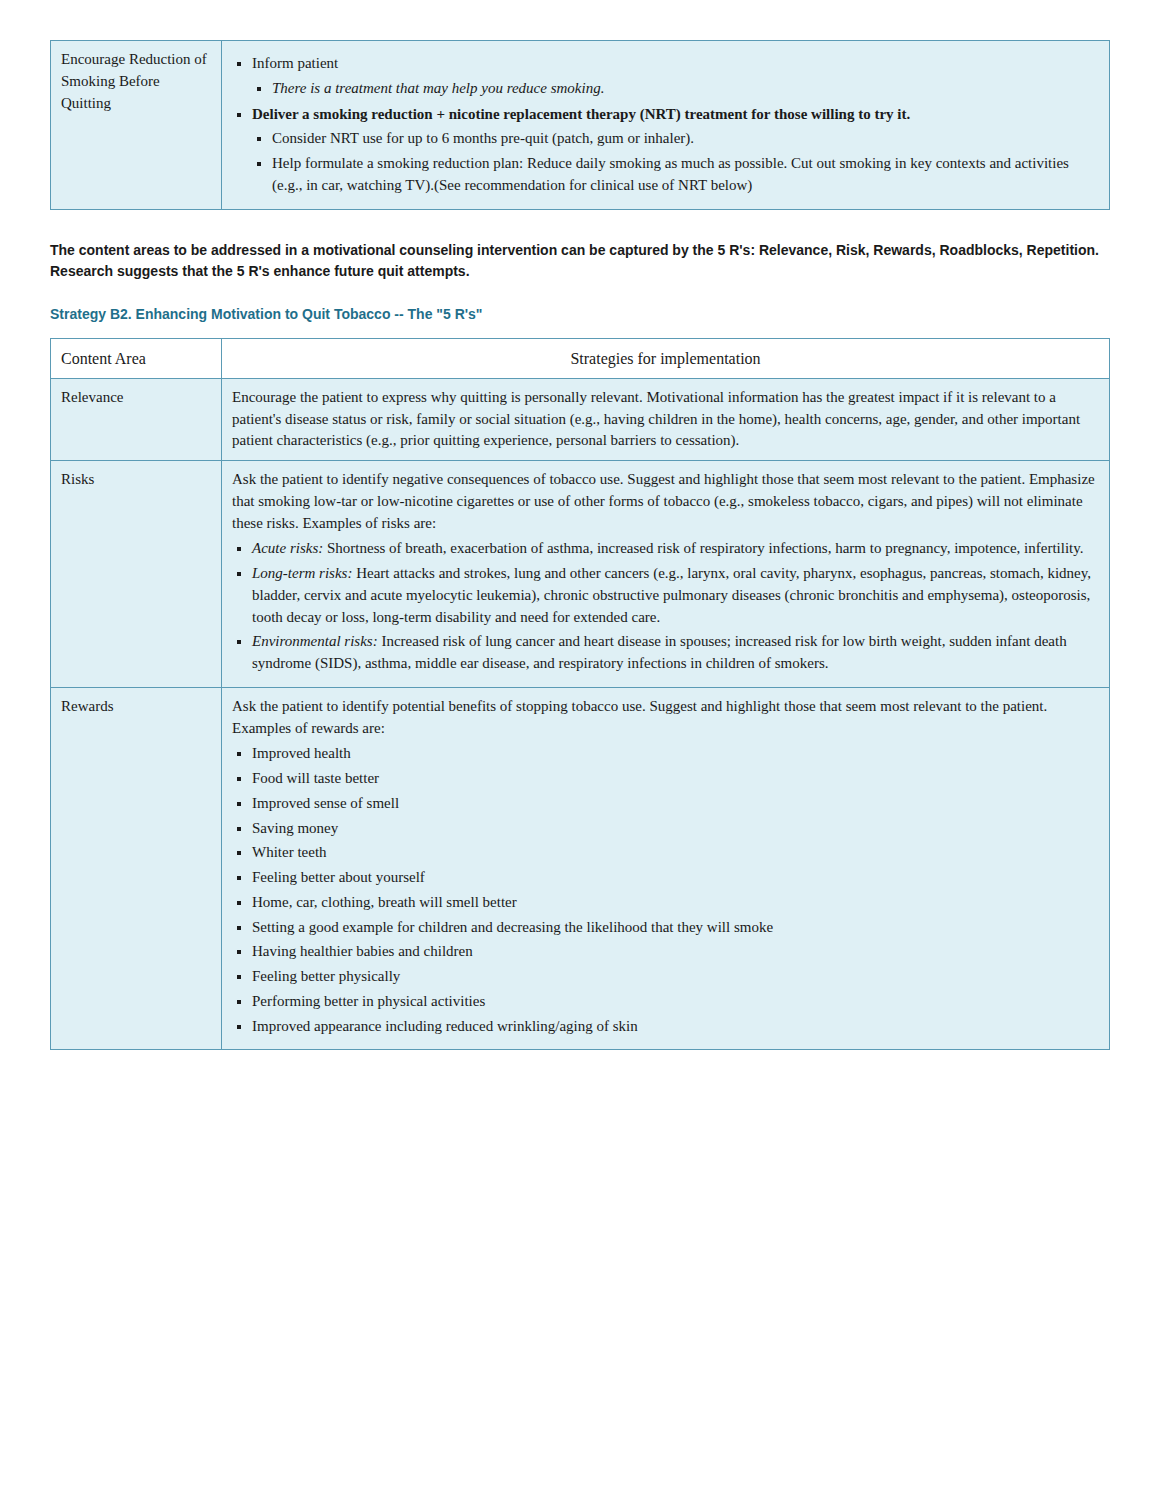| Encourage Reduction of Smoking Before Quitting | Inform patient There is a treatment that may help you reduce smoking. Deliver a smoking reduction + nicotine replacement therapy (NRT) treatment for those willing to try it. Consider NRT use for up to 6 months pre-quit (patch, gum or inhaler). Help formulate a smoking reduction plan: Reduce daily smoking as much as possible. Cut out smoking in key contexts and activities (e.g., in car, watching TV).(See recommendation for clinical use of NRT below) |
The content areas to be addressed in a motivational counseling intervention can be captured by the 5 R's: Relevance, Risk, Rewards, Roadblocks, Repetition. Research suggests that the 5 R's enhance future quit attempts.
Strategy B2. Enhancing Motivation to Quit Tobacco -- The "5 R's"
| Content Area | Strategies for implementation |
| --- | --- |
| Relevance | Encourage the patient to express why quitting is personally relevant. Motivational information has the greatest impact if it is relevant to a patient's disease status or risk, family or social situation (e.g., having children in the home), health concerns, age, gender, and other important patient characteristics (e.g., prior quitting experience, personal barriers to cessation). |
| Risks | Ask the patient to identify negative consequences of tobacco use. Suggest and highlight those that seem most relevant to the patient. Emphasize that smoking low-tar or low-nicotine cigarettes or use of other forms of tobacco (e.g., smokeless tobacco, cigars, and pipes) will not eliminate these risks. Examples of risks are: Acute risks: Shortness of breath, exacerbation of asthma, increased risk of respiratory infections, harm to pregnancy, impotence, infertility. Long-term risks: Heart attacks and strokes, lung and other cancers (e.g., larynx, oral cavity, pharynx, esophagus, pancreas, stomach, kidney, bladder, cervix and acute myelocytic leukemia), chronic obstructive pulmonary diseases (chronic bronchitis and emphysema), osteoporosis, tooth decay or loss, long-term disability and need for extended care. Environmental risks: Increased risk of lung cancer and heart disease in spouses; increased risk for low birth weight, sudden infant death syndrome (SIDS), asthma, middle ear disease, and respiratory infections in children of smokers. |
| Rewards | Ask the patient to identify potential benefits of stopping tobacco use. Suggest and highlight those that seem most relevant to the patient. Examples of rewards are: Improved health Food will taste better Improved sense of smell Saving money Whiter teeth Feeling better about yourself Home, car, clothing, breath will smell better Setting a good example for children and decreasing the likelihood that they will smoke Having healthier babies and children Feeling better physically Performing better in physical activities Improved appearance including reduced wrinkling/aging of skin |